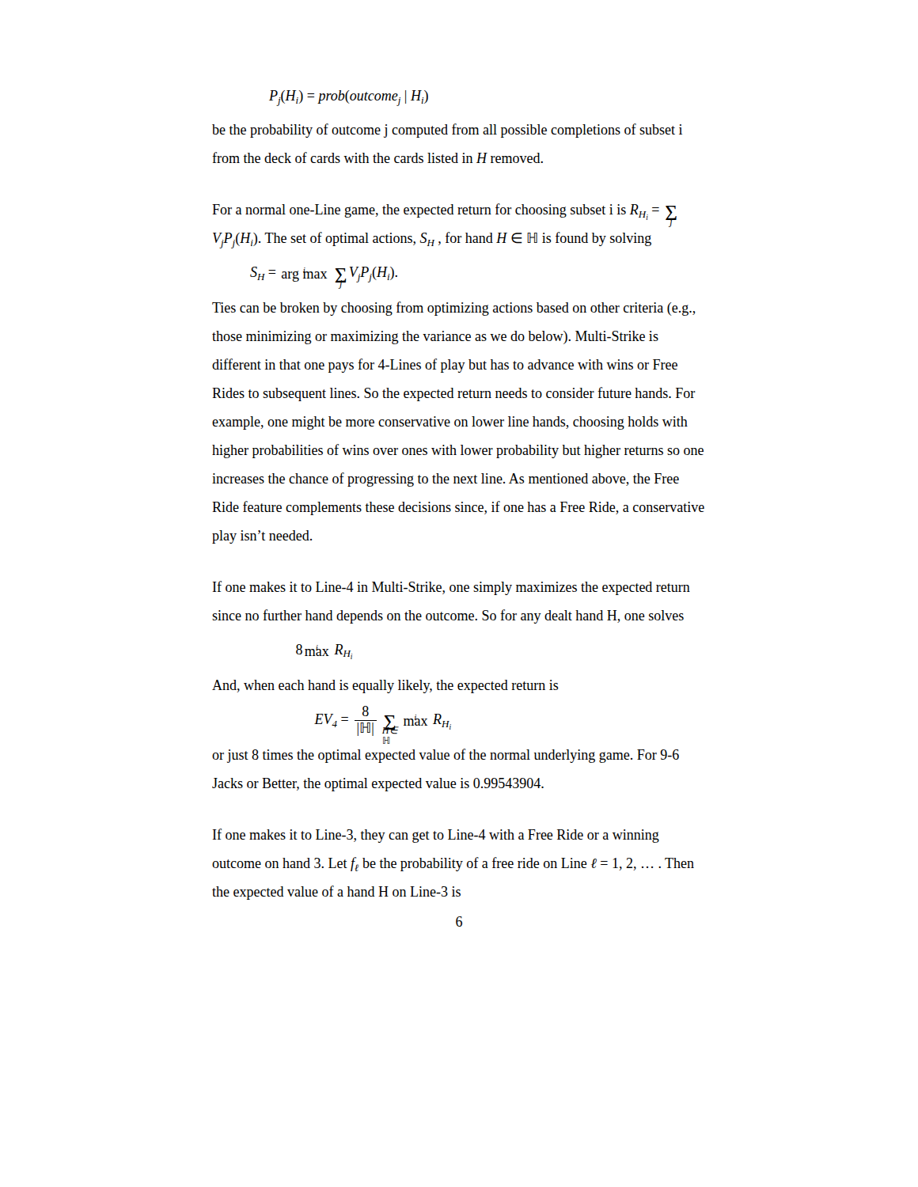Pj(Hi) = prob(outcomej | Hi)
be the probability of outcome j computed from all possible completions of subset i from the deck of cards with the cards listed in H removed.
For a normal one-Line game, the expected return for choosing subset i is RHi = Σj VjPj(Hi). The set of optimal actions, SH , for hand H ∈ ℍ is found by solving
SH = arg maxi Σj VjPj(Hi).
Ties can be broken by choosing from optimizing actions based on other criteria (e.g., those minimizing or maximizing the variance as we do below). Multi-Strike is different in that one pays for 4-Lines of play but has to advance with wins or Free Rides to subsequent lines. So the expected return needs to consider future hands. For example, one might be more conservative on lower line hands, choosing holds with higher probabilities of wins over ones with lower probability but higher returns so one increases the chance of progressing to the next line. As mentioned above, the Free Ride feature complements these decisions since, if one has a Free Ride, a conservative play isn’t needed.
If one makes it to Line-4 in Multi-Strike, one simply maximizes the expected return since no further hand depends on the outcome. So for any dealt hand H, one solves
8maxi RHi
And, when each hand is equally likely, the expected return is
EV4 = 8|ℍ| ΣH∈ℍ maxi RHi
or just 8 times the optimal expected value of the normal underlying game. For 9-6 Jacks or Better, the optimal expected value is 0.99543904.
If one makes it to Line-3, they can get to Line-4 with a Free Ride or a winning outcome on hand 3. Let fℓ be the probability of a free ride on Line ℓ = 1, 2, … . Then the expected value of a hand H on Line-3 is
6